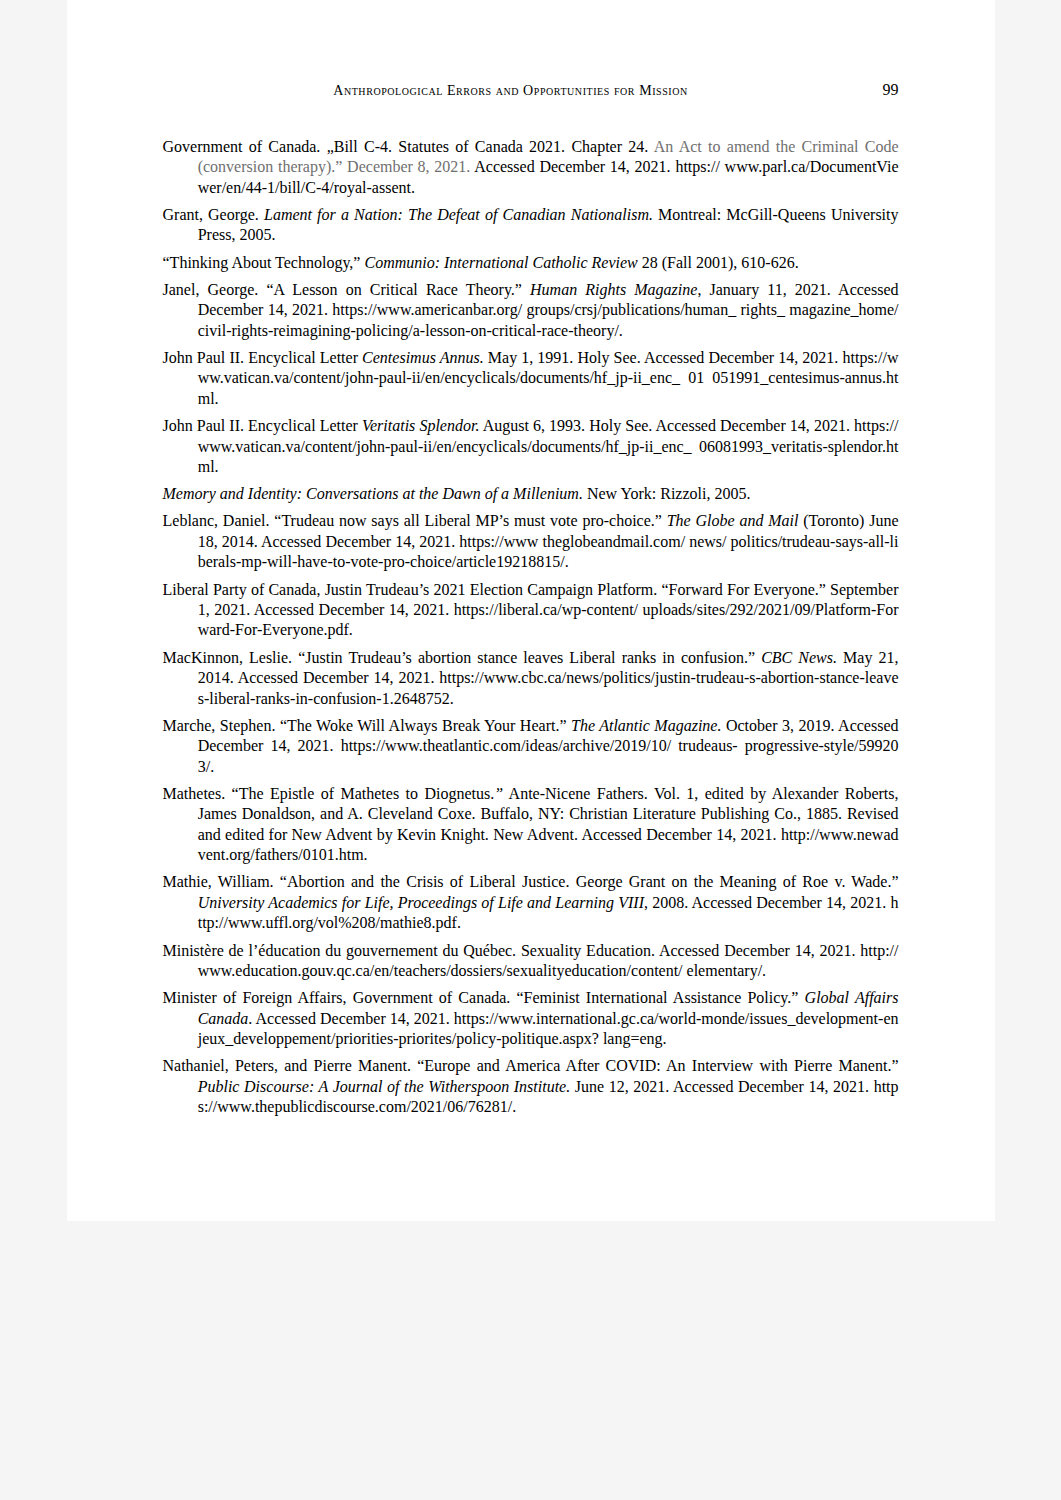Anthropological Errors and Opportunities for Mission 99
Government of Canada. „Bill C-4. Statutes of Canada 2021. Chapter 24. An Act to amend the Criminal Code (conversion therapy).” December 8, 2021. Accessed December 14, 2021. https:// www.parl.ca/DocumentViewer/en/44-1/bill/C-4/royal-assent.
Grant, George. Lament for a Nation: The Defeat of Canadian Nationalism. Montreal: McGill-Queens University Press, 2005.
“Thinking About Technology,” Communio: International Catholic Review 28 (Fall 2001), 610-626.
Janel, George. “A Lesson on Critical Race Theory.” Human Rights Magazine, January 11, 2021. Accessed December 14, 2021. https://www.americanbar.org/ groups/crsj/publications/human_ rights_ magazine_home/civil-rights-reimagining-policing/a-lesson-on-critical-race-theory/.
John Paul II. Encyclical Letter Centesimus Annus. May 1, 1991. Holy See. Accessed December 14, 2021. https://www.vatican.va/content/john-paul-ii/en/encyclicals/documents/hf_jp-ii_enc_ 01 051991_centesimus-annus.html.
John Paul II. Encyclical Letter Veritatis Splendor. August 6, 1993. Holy See. Accessed December 14, 2021. https://www.vatican.va/content/john-paul-ii/en/encyclicals/documents/hf_jp-ii_enc_ 06081993_veritatis-splendor.html.
Memory and Identity: Conversations at the Dawn of a Millenium. New York: Rizzoli, 2005.
Leblanc, Daniel. “Trudeau now says all Liberal MP’s must vote pro-choice.” The Globe and Mail (Toronto) June 18, 2014. Accessed December 14, 2021. https://www theglobeandmail.com/ news/ politics/trudeau-says-all-liberals-mp-will-have-to-vote-pro-choice/article19218815/.
Liberal Party of Canada, Justin Trudeau’s 2021 Election Campaign Platform. “Forward For Everyone.” September 1, 2021. Accessed December 14, 2021. https://liberal.ca/wp-content/ uploads/sites/292/2021/09/Platform-Forward-For-Everyone.pdf.
MacKinnon, Leslie. “Justin Trudeau’s abortion stance leaves Liberal ranks in confusion.” CBC News. May 21, 2014. Accessed December 14, 2021. https://www.cbc.ca/news/politics/justin-trudeau-s-abortion-stance-leaves-liberal-ranks-in-confusion-1.2648752.
Marche, Stephen. “The Woke Will Always Break Your Heart.” The Atlantic Magazine. October 3, 2019. Accessed December 14, 2021. https://www.theatlantic.com/ideas/archive/2019/10/ trudeaus- progressive-style/599203/.
Mathetes. “The Epistle of Mathetes to Diognetus.” Ante-Nicene Fathers. Vol. 1, edited by Alexander Roberts, James Donaldson, and A. Cleveland Coxe. Buffalo, NY: Christian Literature Publishing Co., 1885. Revised and edited for New Advent by Kevin Knight. New Advent. Accessed December 14, 2021. http://www.newadvent.org/fathers/0101.htm.
Mathie, William. “Abortion and the Crisis of Liberal Justice. George Grant on the Meaning of Roe v. Wade.” University Academics for Life, Proceedings of Life and Learning VIII, 2008. Accessed December 14, 2021. http://www.uffl.org/vol%208/mathie8.pdf.
Ministère de l’éducation du gouvernement du Québec. Sexuality Education. Accessed December 14, 2021. http://www.education.gouv.qc.ca/en/teachers/dossiers/sexualityeducation/content/ elementary/.
Minister of Foreign Affairs, Government of Canada. “Feminist International Assistance Policy.” Global Affairs Canada. Accessed December 14, 2021. https://www.international.gc.ca/world-monde/issues_development-enjeux_developpement/priorities-priorites/policy-politique.aspx? lang=eng.
Nathaniel, Peters, and Pierre Manent. “Europe and America After COVID: An Interview with Pierre Manent.” Public Discourse: A Journal of the Witherspoon Institute. June 12, 2021. Accessed December 14, 2021. https://www.thepublicdiscourse.com/2021/06/76281/.